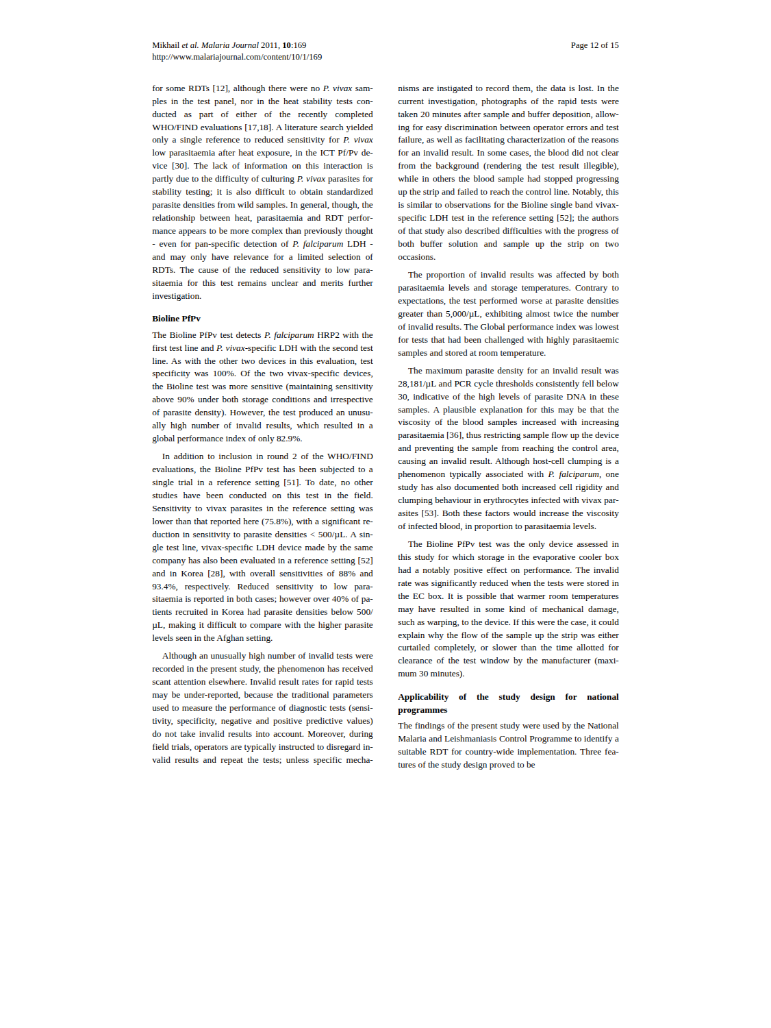Mikhail et al. Malaria Journal 2011, 10:169 http://www.malariajournal.com/content/10/1/169
Page 12 of 15
for some RDTs [12], although there were no P. vivax samples in the test panel, nor in the heat stability tests conducted as part of either of the recently completed WHO/FIND evaluations [17,18]. A literature search yielded only a single reference to reduced sensitivity for P. vivax low parasitaemia after heat exposure, in the ICT Pf/Pv device [30]. The lack of information on this interaction is partly due to the difficulty of culturing P. vivax parasites for stability testing; it is also difficult to obtain standardized parasite densities from wild samples. In general, though, the relationship between heat, parasitaemia and RDT performance appears to be more complex than previously thought - even for pan-specific detection of P. falciparum LDH - and may only have relevance for a limited selection of RDTs. The cause of the reduced sensitivity to low parasitaemia for this test remains unclear and merits further investigation.
Bioline PfPv
The Bioline PfPv test detects P. falciparum HRP2 with the first test line and P. vivax-specific LDH with the second test line. As with the other two devices in this evaluation, test specificity was 100%. Of the two vivax-specific devices, the Bioline test was more sensitive (maintaining sensitivity above 90% under both storage conditions and irrespective of parasite density). However, the test produced an unusually high number of invalid results, which resulted in a global performance index of only 82.9%.
In addition to inclusion in round 2 of the WHO/FIND evaluations, the Bioline PfPv test has been subjected to a single trial in a reference setting [51]. To date, no other studies have been conducted on this test in the field. Sensitivity to vivax parasites in the reference setting was lower than that reported here (75.8%), with a significant reduction in sensitivity to parasite densities < 500/µL. A single test line, vivax-specific LDH device made by the same company has also been evaluated in a reference setting [52] and in Korea [28], with overall sensitivities of 88% and 93.4%, respectively. Reduced sensitivity to low parasitaemia is reported in both cases; however over 40% of patients recruited in Korea had parasite densities below 500/µL, making it difficult to compare with the higher parasite levels seen in the Afghan setting.
Although an unusually high number of invalid tests were recorded in the present study, the phenomenon has received scant attention elsewhere. Invalid result rates for rapid tests may be under-reported, because the traditional parameters used to measure the performance of diagnostic tests (sensitivity, specificity, negative and positive predictive values) do not take invalid results into account. Moreover, during field trials, operators are typically instructed to disregard invalid results and repeat the tests; unless specific mechanisms are instigated to record them, the data is lost. In the current investigation, photographs of the rapid tests were taken 20 minutes after sample and buffer deposition, allowing for easy discrimination between operator errors and test failure, as well as facilitating characterization of the reasons for an invalid result. In some cases, the blood did not clear from the background (rendering the test result illegible), while in others the blood sample had stopped progressing up the strip and failed to reach the control line. Notably, this is similar to observations for the Bioline single band vivax-specific LDH test in the reference setting [52]; the authors of that study also described difficulties with the progress of both buffer solution and sample up the strip on two occasions.
The proportion of invalid results was affected by both parasitaemia levels and storage temperatures. Contrary to expectations, the test performed worse at parasite densities greater than 5,000/µL, exhibiting almost twice the number of invalid results. The Global performance index was lowest for tests that had been challenged with highly parasitaemic samples and stored at room temperature.
The maximum parasite density for an invalid result was 28,181/µL and PCR cycle thresholds consistently fell below 30, indicative of the high levels of parasite DNA in these samples. A plausible explanation for this may be that the viscosity of the blood samples increased with increasing parasitaemia [36], thus restricting sample flow up the device and preventing the sample from reaching the control area, causing an invalid result. Although host-cell clumping is a phenomenon typically associated with P. falciparum, one study has also documented both increased cell rigidity and clumping behaviour in erythrocytes infected with vivax parasites [53]. Both these factors would increase the viscosity of infected blood, in proportion to parasitaemia levels.
The Bioline PfPv test was the only device assessed in this study for which storage in the evaporative cooler box had a notably positive effect on performance. The invalid rate was significantly reduced when the tests were stored in the EC box. It is possible that warmer room temperatures may have resulted in some kind of mechanical damage, such as warping, to the device. If this were the case, it could explain why the flow of the sample up the strip was either curtailed completely, or slower than the time allotted for clearance of the test window by the manufacturer (maximum 30 minutes).
Applicability of the study design for national programmes
The findings of the present study were used by the National Malaria and Leishmaniasis Control Programme to identify a suitable RDT for country-wide implementation. Three features of the study design proved to be